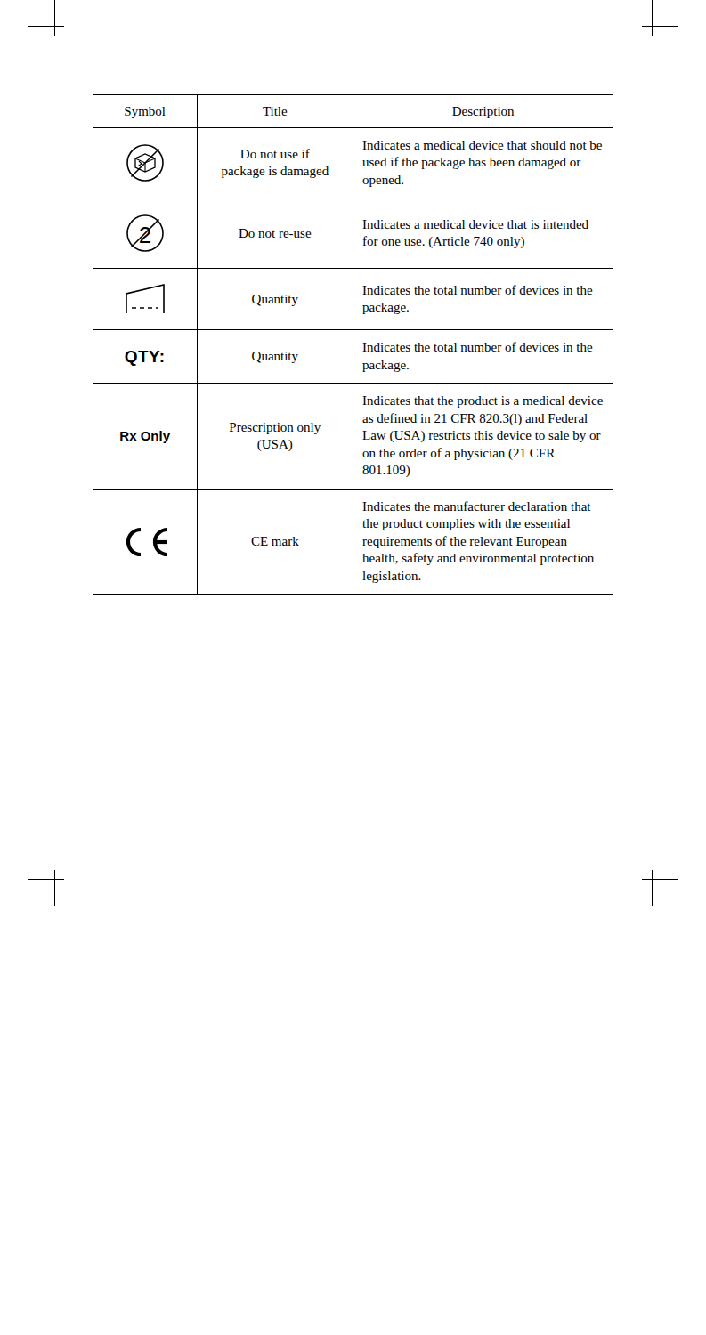| Symbol | Title | Description |
| --- | --- | --- |
| | Do not use if package is damaged | Indicates a medical device that should not be used if the package has been damaged or opened. |
| 2 | Do not re-use | Indicates a medical device that is intended for one use. (Article 740 only) |
| | Quantity | Indicates the total number of devices in the package. |
| QTY: | Quantity | Indicates the total number of devices in the package. |
| Rx Only | Prescription only (USA) | Indicates that the product is a medical device as defined in 21 CFR 820.3(l) and Federal Law (USA) restricts this device to sale by or on the order of a physician (21 CFR 801.109) |
| | CE mark | Indicates the manufacturer declaration that the product complies with the essential requirements of the relevant European health, safety and environmental protection legislation. |